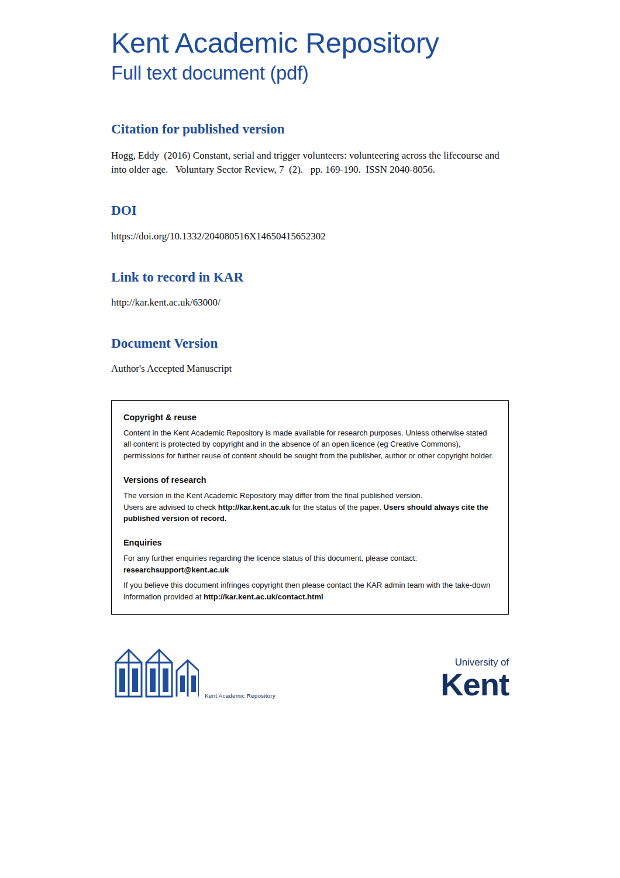Kent Academic Repository
Full text document (pdf)
Citation for published version
Hogg, Eddy (2016) Constant, serial and trigger volunteers: volunteering across the lifecourse and into older age. Voluntary Sector Review, 7 (2). pp. 169-190. ISSN 2040-8056.
DOI
https://doi.org/10.1332/204080516X14650415652302
Link to record in KAR
http://kar.kent.ac.uk/63000/
Document Version
Author's Accepted Manuscript
Copyright & reuse
Content in the Kent Academic Repository is made available for research purposes. Unless otherwise stated all content is protected by copyright and in the absence of an open licence (eg Creative Commons), permissions for further reuse of content should be sought from the publisher, author or other copyright holder.
Versions of research
The version in the Kent Academic Repository may differ from the final published version.
Users are advised to check http://kar.kent.ac.uk for the status of the paper. Users should always cite the published version of record.
Enquiries
For any further enquiries regarding the licence status of this document, please contact:
researchsupport@kent.ac.uk
If you believe this document infringes copyright then please contact the KAR admin team with the take-down information provided at http://kar.kent.ac.uk/contact.html
Kent Academic Repository
University of Kent